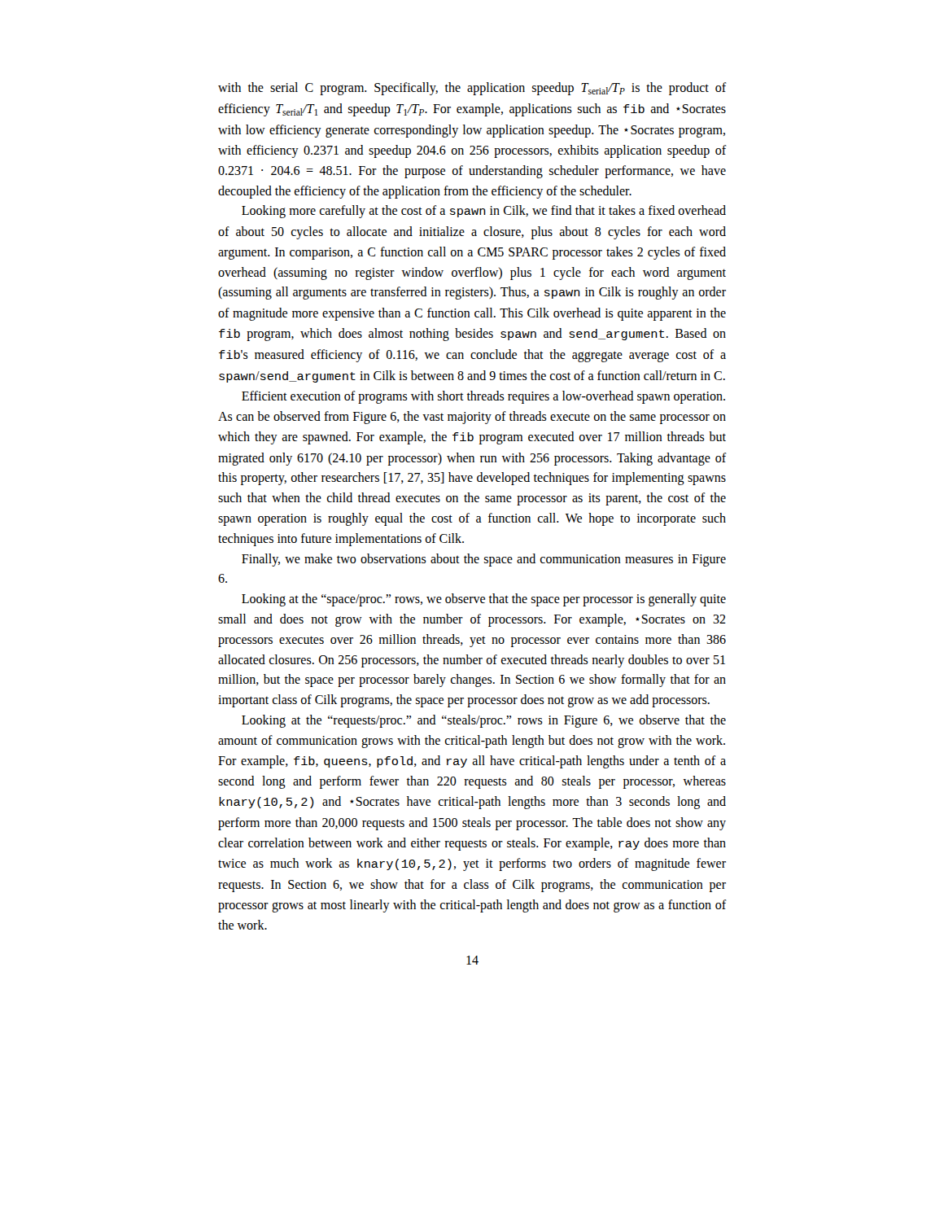with the serial C program. Specifically, the application speedup Tserial/T P is the product of efficiency Tserial/T 1 and speedup T 1/T P. For example, applications such as fib and ⋆Socrates with low efficiency generate correspondingly low application speedup. The ⋆Socrates program, with efficiency 0.2371 and speedup 204.6 on 256 processors, exhibits application speedup of 0.2371 · 204.6 = 48.51. For the purpose of understanding scheduler performance, we have decoupled the efficiency of the application from the efficiency of the scheduler.
Looking more carefully at the cost of a spawn in Cilk, we find that it takes a fixed overhead of about 50 cycles to allocate and initialize a closure, plus about 8 cycles for each word argument. In comparison, a C function call on a CM5 SPARC processor takes 2 cycles of fixed overhead (assuming no register window overflow) plus 1 cycle for each word argument (assuming all arguments are transferred in registers). Thus, a spawn in Cilk is roughly an order of magnitude more expensive than a C function call. This Cilk overhead is quite apparent in the fib program, which does almost nothing besides spawn and send_argument. Based on fib's measured efficiency of 0.116, we can conclude that the aggregate average cost of a spawn/send_argument in Cilk is between 8 and 9 times the cost of a function call/return in C.
Efficient execution of programs with short threads requires a low-overhead spawn operation. As can be observed from Figure 6, the vast majority of threads execute on the same processor on which they are spawned. For example, the fib program executed over 17 million threads but migrated only 6170 (24.10 per processor) when run with 256 processors. Taking advantage of this property, other researchers [17, 27, 35] have developed techniques for implementing spawns such that when the child thread executes on the same processor as its parent, the cost of the spawn operation is roughly equal the cost of a function call. We hope to incorporate such techniques into future implementations of Cilk.
Finally, we make two observations about the space and communication measures in Figure 6.
Looking at the “space/proc.” rows, we observe that the space per processor is generally quite small and does not grow with the number of processors. For example, ⋆Socrates on 32 processors executes over 26 million threads, yet no processor ever contains more than 386 allocated closures. On 256 processors, the number of executed threads nearly doubles to over 51 million, but the space per processor barely changes. In Section 6 we show formally that for an important class of Cilk programs, the space per processor does not grow as we add processors.
Looking at the “requests/proc.” and “steals/proc.” rows in Figure 6, we observe that the amount of communication grows with the critical-path length but does not grow with the work. For example, fib, queens, pfold, and ray all have critical-path lengths under a tenth of a second long and perform fewer than 220 requests and 80 steals per processor, whereas knary(10,5,2) and ⋆Socrates have critical-path lengths more than 3 seconds long and perform more than 20,000 requests and 1500 steals per processor. The table does not show any clear correlation between work and either requests or steals. For example, ray does more than twice as much work as knary(10,5,2), yet it performs two orders of magnitude fewer requests. In Section 6, we show that for a class of Cilk programs, the communication per processor grows at most linearly with the critical-path length and does not grow as a function of the work.
14